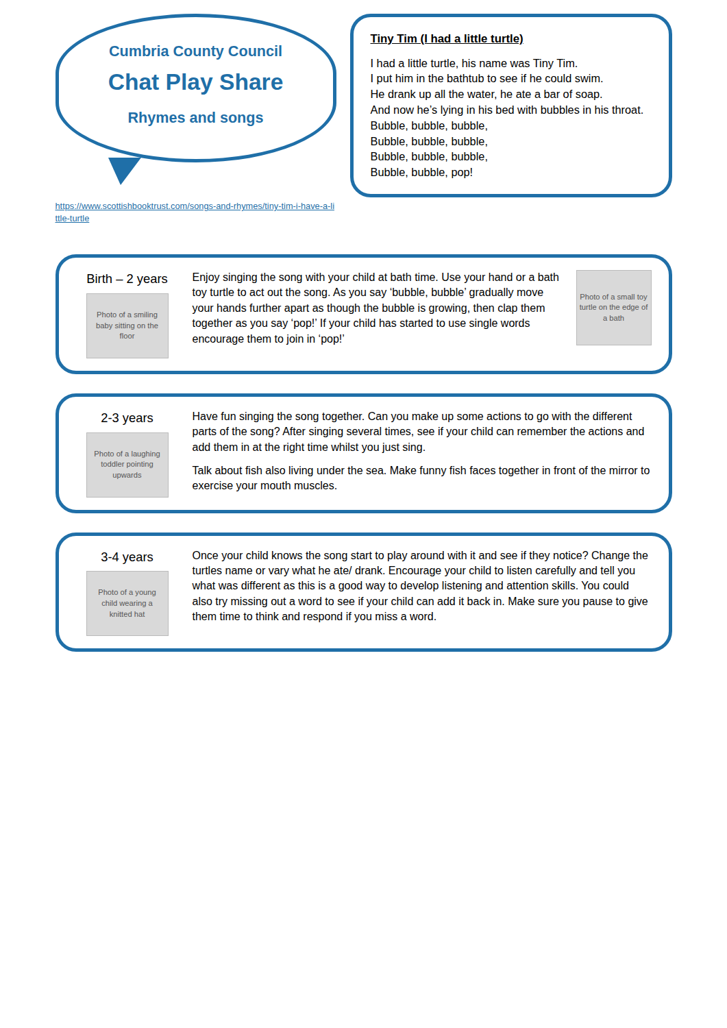Cumbria County Council
Chat Play Share
Rhymes and songs
https://www.scottishbooktrust.com/songs-and-rhymes/tiny-tim-i-have-a-little-turtle
Tiny Tim (I had a little turtle)
I had a little turtle, his name was Tiny Tim.
I put him in the bathtub to see if he could swim.
He drank up all the water, he ate a bar of soap.
And now he’s lying in his bed with bubbles in his throat.
Bubble, bubble, bubble,
Bubble, bubble, bubble,
Bubble, bubble, bubble,
Bubble, bubble, pop!
Birth – 2 years
Photo of a smiling baby sitting on the floor
Photo of a small toy turtle on the edge of a bath
Enjoy singing the song with your child at bath time. Use your hand or a bath toy turtle to act out the song. As you say ‘bubble, bubble’ gradually move your hands further apart as though the bubble is growing, then clap them together as you say ‘pop!’ If your child has started to use single words encourage them to join in ‘pop!’
2-3 years
Photo of a laughing toddler pointing upwards
Have fun singing the song together. Can you make up some actions to go with the different parts of the song? After singing several times, see if your child can remember the actions and add them in at the right time whilst you just sing.
Talk about fish also living under the sea. Make funny fish faces together in front of the mirror to exercise your mouth muscles.
3-4 years
Photo of a young child wearing a knitted hat
Once your child knows the song start to play around with it and see if they notice? Change the turtles name or vary what he ate/ drank. Encourage your child to listen carefully and tell you what was different as this is a good way to develop listening and attention skills. You could also try missing out a word to see if your child can add it back in. Make sure you pause to give them time to think and respond if you miss a word.